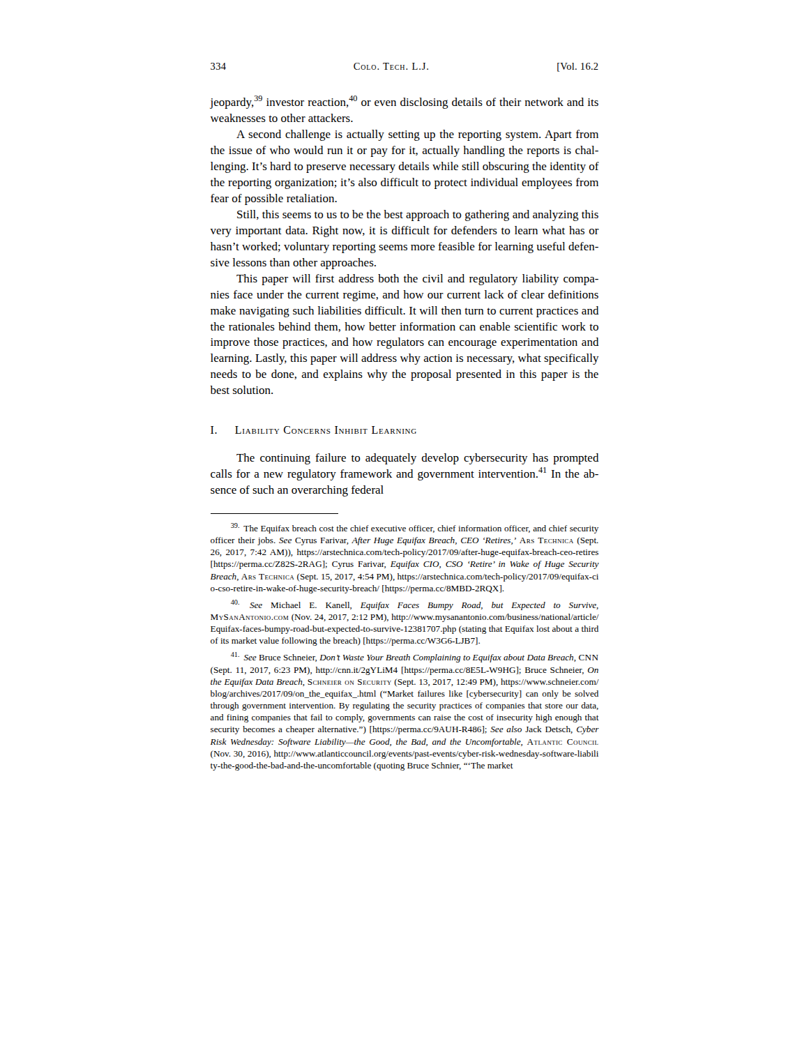334 Colo. Tech. L.J. [Vol. 16.2
jeopardy,39 investor reaction,40 or even disclosing details of their network and its weaknesses to other attackers.
A second challenge is actually setting up the reporting system. Apart from the issue of who would run it or pay for it, actually handling the reports is challenging. It’s hard to preserve necessary details while still obscuring the identity of the reporting organization; it’s also difficult to protect individual employees from fear of possible retaliation.
Still, this seems to us to be the best approach to gathering and analyzing this very important data. Right now, it is difficult for defenders to learn what has or hasn’t worked; voluntary reporting seems more feasible for learning useful defensive lessons than other approaches.
This paper will first address both the civil and regulatory liability companies face under the current regime, and how our current lack of clear definitions make navigating such liabilities difficult. It will then turn to current practices and the rationales behind them, how better information can enable scientific work to improve those practices, and how regulators can encourage experimentation and learning. Lastly, this paper will address why action is necessary, what specifically needs to be done, and explains why the proposal presented in this paper is the best solution.
I. Liability Concerns Inhibit Learning
The continuing failure to adequately develop cybersecurity has prompted calls for a new regulatory framework and government intervention.41 In the absence of such an overarching federal
39. The Equifax breach cost the chief executive officer, chief information officer, and chief security officer their jobs. See Cyrus Farivar, After Huge Equifax Breach, CEO ‘Retires,’ Ars Technica (Sept. 26, 2017, 7:42 AM)), https://arstechnica.com/tech-policy/2017/09/after-huge-equifax-breach-ceo-retires [https://perma.cc/Z82S-2RAG]; Cyrus Farivar, Equifax CIO, CSO ‘Retire’ in Wake of Huge Security Breach, Ars Technica (Sept. 15, 2017, 4:54 PM), https://arstechnica.com/tech-policy/2017/09/equifax-cio-cso-retire-in-wake-of-huge-security-breach/ [https://perma.cc/8MBD-2RQX].
40. See Michael E. Kanell, Equifax Faces Bumpy Road, but Expected to Survive, MySanAntonio.com (Nov. 24, 2017, 2:12 PM), http://www.mysanantonio.com/business/national/article/Equifax-faces-bumpy-road-but-expected-to-survive-12381707.php (stating that Equifax lost about a third of its market value following the breach) [https://perma.cc/W3G6-LJB7].
41. See Bruce Schneier, Don’t Waste Your Breath Complaining to Equifax about Data Breach, CNN (Sept. 11, 2017, 6:23 PM), http://cnn.it/2gYLiM4 [https://perma.cc/8E5L-W9HG]; Bruce Schneier, On the Equifax Data Breach, Schneier on Security (Sept. 13, 2017, 12:49 PM), https://www.schneier.com/blog/archives/2017/09/on_the_equifax_.html (“Market failures like [cybersecurity] can only be solved through government intervention. By regulating the security practices of companies that store our data, and fining companies that fail to comply, governments can raise the cost of insecurity high enough that security becomes a cheaper alternative.”) [https://perma.cc/9AUH-R486]; See also Jack Detsch, Cyber Risk Wednesday: Software Liability—the Good, the Bad, and the Uncomfortable, Atlantic Council (Nov. 30, 2016), http://www.atlanticcouncil.org/events/past-events/cyber-risk-wednesday-software-liability-the-good-the-bad-and-the-uncomfortable (quoting Bruce Schnier, “‘The market